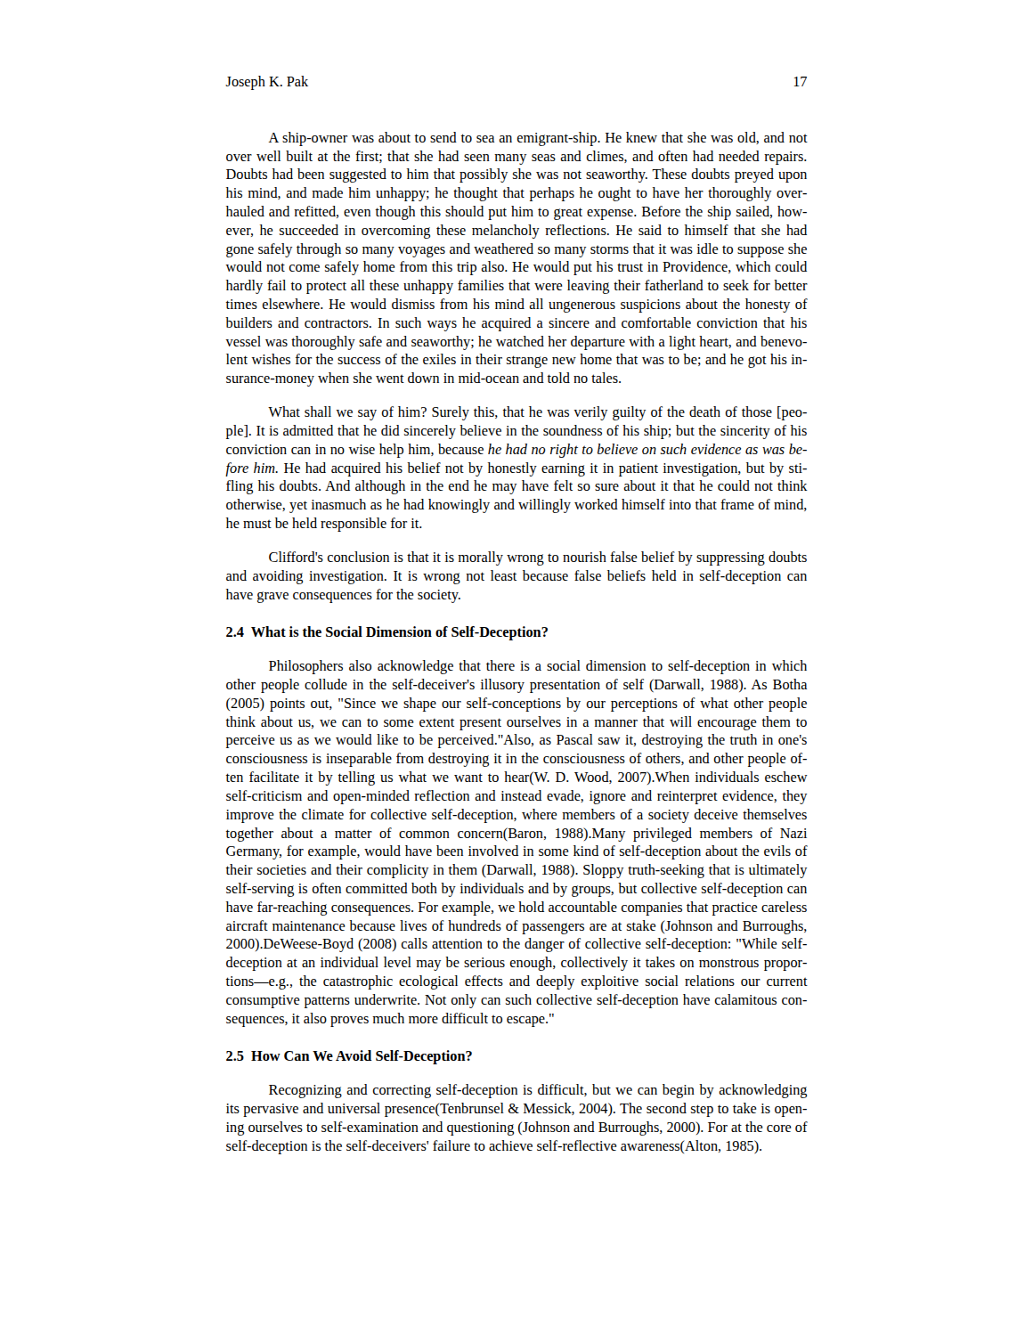Joseph K. Pak 17
A ship-owner was about to send to sea an emigrant-ship. He knew that she was old, and not over well built at the first; that she had seen many seas and climes, and often had needed repairs. Doubts had been suggested to him that possibly she was not seaworthy. These doubts preyed upon his mind, and made him unhappy; he thought that perhaps he ought to have her thoroughly overhauled and refitted, even though this should put him to great expense. Before the ship sailed, however, he succeeded in overcoming these melancholy reflections. He said to himself that she had gone safely through so many voyages and weathered so many storms that it was idle to suppose she would not come safely home from this trip also. He would put his trust in Providence, which could hardly fail to protect all these unhappy families that were leaving their fatherland to seek for better times elsewhere. He would dismiss from his mind all ungenerous suspicions about the honesty of builders and contractors. In such ways he acquired a sincere and comfortable conviction that his vessel was thoroughly safe and seaworthy; he watched her departure with a light heart, and benevolent wishes for the success of the exiles in their strange new home that was to be; and he got his insurance-money when she went down in mid-ocean and told no tales.
What shall we say of him? Surely this, that he was verily guilty of the death of those [people]. It is admitted that he did sincerely believe in the soundness of his ship; but the sincerity of his conviction can in no wise help him, because he had no right to believe on such evidence as was before him. He had acquired his belief not by honestly earning it in patient investigation, but by stifling his doubts. And although in the end he may have felt so sure about it that he could not think otherwise, yet inasmuch as he had knowingly and willingly worked himself into that frame of mind, he must be held responsible for it.
Clifford's conclusion is that it is morally wrong to nourish false belief by suppressing doubts and avoiding investigation. It is wrong not least because false beliefs held in self-deception can have grave consequences for the society.
2.4 What is the Social Dimension of Self-Deception?
Philosophers also acknowledge that there is a social dimension to self-deception in which other people collude in the self-deceiver's illusory presentation of self (Darwall, 1988). As Botha (2005) points out, "Since we shape our self-conceptions by our perceptions of what other people think about us, we can to some extent present ourselves in a manner that will encourage them to perceive us as we would like to be perceived."Also, as Pascal saw it, destroying the truth in one's consciousness is inseparable from destroying it in the consciousness of others, and other people often facilitate it by telling us what we want to hear(W. D. Wood, 2007).When individuals eschew self-criticism and open-minded reflection and instead evade, ignore and reinterpret evidence, they improve the climate for collective self-deception, where members of a society deceive themselves together about a matter of common concern(Baron, 1988).Many privileged members of Nazi Germany, for example, would have been involved in some kind of self-deception about the evils of their societies and their complicity in them (Darwall, 1988). Sloppy truth-seeking that is ultimately self-serving is often committed both by individuals and by groups, but collective self-deception can have far-reaching consequences. For example, we hold accountable companies that practice careless aircraft maintenance because lives of hundreds of passengers are at stake (Johnson and Burroughs, 2000).DeWeese-Boyd (2008) calls attention to the danger of collective self-deception: "While self-deception at an individual level may be serious enough, collectively it takes on monstrous proportions—e.g., the catastrophic ecological effects and deeply exploitive social relations our current consumptive patterns underwrite. Not only can such collective self-deception have calamitous consequences, it also proves much more difficult to escape."
2.5 How Can We Avoid Self-Deception?
Recognizing and correcting self-deception is difficult, but we can begin by acknowledging its pervasive and universal presence(Tenbrunsel & Messick, 2004). The second step to take is opening ourselves to self-examination and questioning (Johnson and Burroughs, 2000). For at the core of self-deception is the self-deceivers' failure to achieve self-reflective awareness(Alton, 1985).